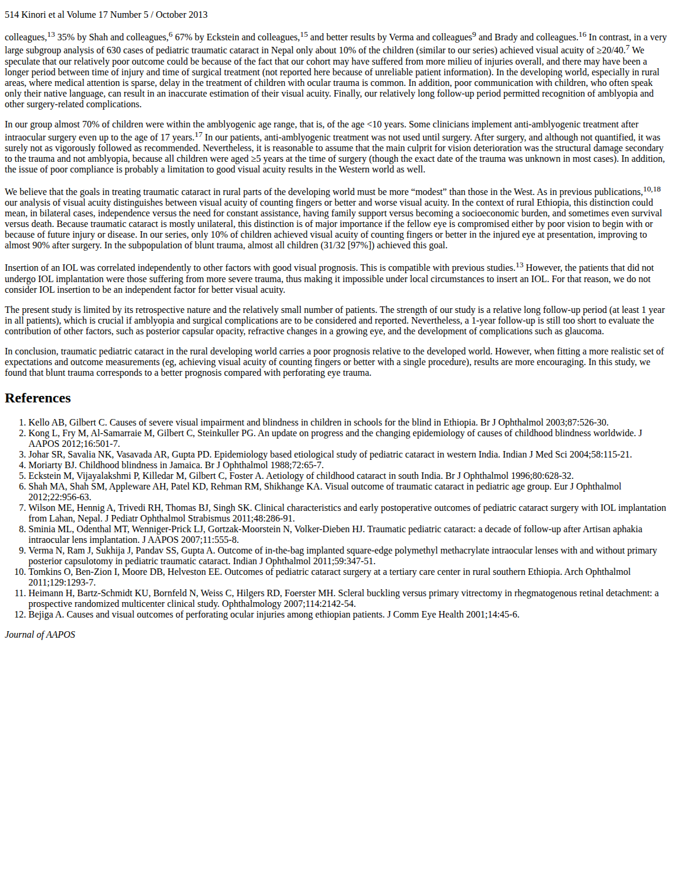514 Kinori et al Volume 17 Number 5 / October 2013
colleagues,13 35% by Shah and colleagues,6 67% by Eckstein and colleagues,15 and better results by Verma and colleagues9 and Brady and colleagues.16 In contrast, in a very large subgroup analysis of 630 cases of pediatric traumatic cataract in Nepal only about 10% of the children (similar to our series) achieved visual acuity of ≥20/40.7 We speculate that our relatively poor outcome could be because of the fact that our cohort may have suffered from more milieu of injuries overall, and there may have been a longer period between time of injury and time of surgical treatment (not reported here because of unreliable patient information). In the developing world, especially in rural areas, where medical attention is sparse, delay in the treatment of children with ocular trauma is common. In addition, poor communication with children, who often speak only their native language, can result in an inaccurate estimation of their visual acuity. Finally, our relatively long follow-up period permitted recognition of amblyopia and other surgery-related complications.
In our group almost 70% of children were within the amblyogenic age range, that is, of the age <10 years. Some clinicians implement anti-amblyogenic treatment after intraocular surgery even up to the age of 17 years.17 In our patients, anti-amblyogenic treatment was not used until surgery. After surgery, and although not quantified, it was surely not as vigorously followed as recommended. Nevertheless, it is reasonable to assume that the main culprit for vision deterioration was the structural damage secondary to the trauma and not amblyopia, because all children were aged ≥5 years at the time of surgery (though the exact date of the trauma was unknown in most cases). In addition, the issue of poor compliance is probably a limitation to good visual acuity results in the Western world as well.
We believe that the goals in treating traumatic cataract in rural parts of the developing world must be more “modest” than those in the West. As in previous publications,10,18 our analysis of visual acuity distinguishes between visual acuity of counting fingers or better and worse visual acuity. In the context of rural Ethiopia, this distinction could mean, in bilateral cases, independence versus the need for constant assistance, having family support versus becoming a socioeconomic burden, and sometimes even survival versus death. Because traumatic cataract is mostly unilateral, this distinction is of major importance if the fellow eye is compromised either by poor vision to begin with or because of future injury or disease. In our series, only 10% of children achieved visual acuity of counting fingers or better in the injured eye at presentation, improving to almost 90% after surgery. In the subpopulation of blunt trauma, almost all children (31/32 [97%]) achieved this goal.
Insertion of an IOL was correlated independently to other factors with good visual prognosis. This is compatible with previous studies.13 However, the patients that did not undergo IOL implantation were those suffering from more severe trauma, thus making it impossible under local circumstances to insert an IOL. For that reason, we do not consider IOL insertion to be an independent factor for better visual acuity.
The present study is limited by its retrospective nature and the relatively small number of patients. The strength of our study is a relative long follow-up period (at least 1 year in all patients), which is crucial if amblyopia and surgical complications are to be considered and reported. Nevertheless, a 1-year follow-up is still too short to evaluate the contribution of other factors, such as posterior capsular opacity, refractive changes in a growing eye, and the development of complications such as glaucoma.
In conclusion, traumatic pediatric cataract in the rural developing world carries a poor prognosis relative to the developed world. However, when fitting a more realistic set of expectations and outcome measurements (eg, achieving visual acuity of counting fingers or better with a single procedure), results are more encouraging. In this study, we found that blunt trauma corresponds to a better prognosis compared with perforating eye trauma.
References
Kello AB, Gilbert C. Causes of severe visual impairment and blindness in children in schools for the blind in Ethiopia. Br J Ophthalmol 2003;87:526-30.
Kong L, Fry M, Al-Samarraie M, Gilbert C, Steinkuller PG. An update on progress and the changing epidemiology of causes of childhood blindness worldwide. J AAPOS 2012;16:501-7.
Johar SR, Savalia NK, Vasavada AR, Gupta PD. Epidemiology based etiological study of pediatric cataract in western India. Indian J Med Sci 2004;58:115-21.
Moriarty BJ. Childhood blindness in Jamaica. Br J Ophthalmol 1988;72:65-7.
Eckstein M, Vijayalakshmi P, Killedar M, Gilbert C, Foster A. Aetiology of childhood cataract in south India. Br J Ophthalmol 1996;80:628-32.
Shah MA, Shah SM, Appleware AH, Patel KD, Rehman RM, Shikhange KA. Visual outcome of traumatic cataract in pediatric age group. Eur J Ophthalmol 2012;22:956-63.
Wilson ME, Hennig A, Trivedi RH, Thomas BJ, Singh SK. Clinical characteristics and early postoperative outcomes of pediatric cataract surgery with IOL implantation from Lahan, Nepal. J Pediatr Ophthalmol Strabismus 2011;48:286-91.
Sminia ML, Odenthal MT, Wenniger-Prick LJ, Gortzak-Moorstein N, Volker-Dieben HJ. Traumatic pediatric cataract: a decade of follow-up after Artisan aphakia intraocular lens implantation. J AAPOS 2007;11:555-8.
Verma N, Ram J, Sukhija J, Pandav SS, Gupta A. Outcome of in-the-bag implanted square-edge polymethyl methacrylate intraocular lenses with and without primary posterior capsulotomy in pediatric traumatic cataract. Indian J Ophthalmol 2011;59:347-51.
Tomkins O, Ben-Zion I, Moore DB, Helveston EE. Outcomes of pediatric cataract surgery at a tertiary care center in rural southern Ethiopia. Arch Ophthalmol 2011;129:1293-7.
Heimann H, Bartz-Schmidt KU, Bornfeld N, Weiss C, Hilgers RD, Foerster MH. Scleral buckling versus primary vitrectomy in rhegmatogenous retinal detachment: a prospective randomized multicenter clinical study. Ophthalmology 2007;114:2142-54.
Bejiga A. Causes and visual outcomes of perforating ocular injuries among ethiopian patients. J Comm Eye Health 2001;14:45-6.
Journal of AAPOS